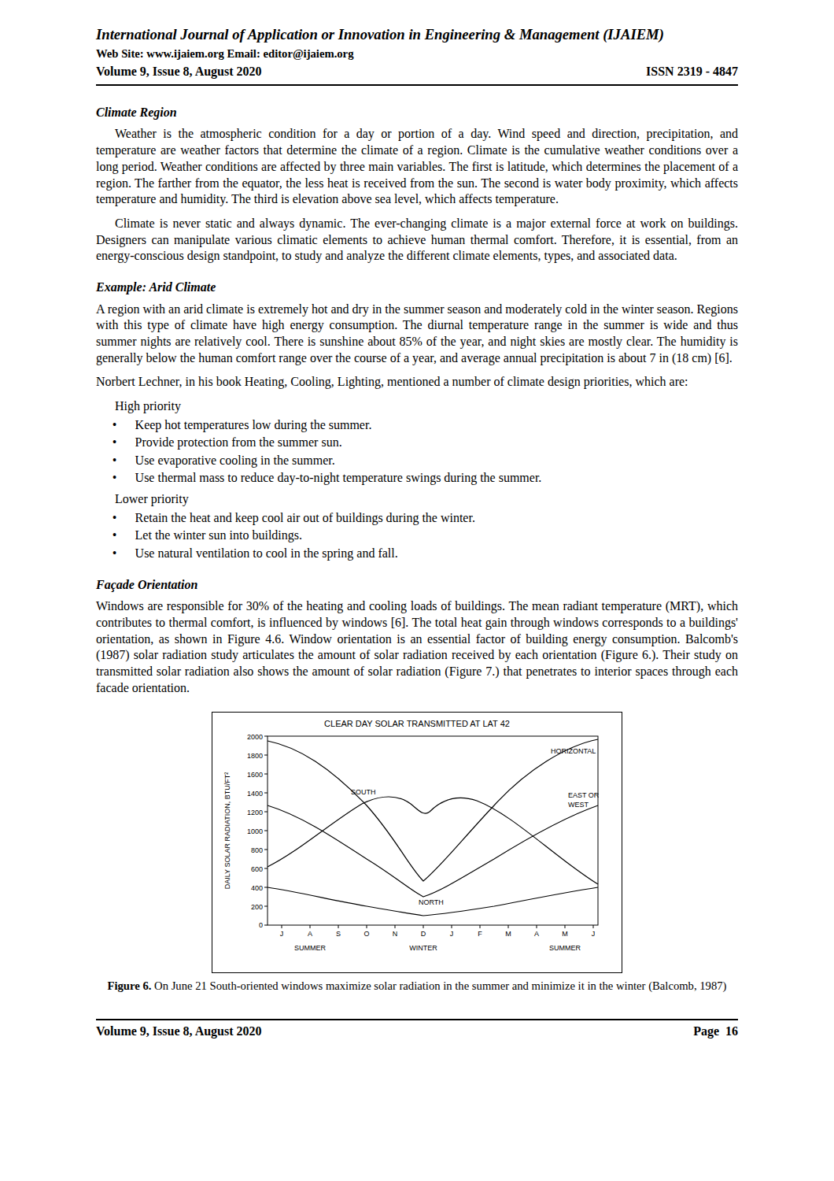International Journal of Application or Innovation in Engineering & Management (IJAIEM)
Web Site: www.ijaiem.org Email: editor@ijaiem.org
Volume 9, Issue 8, August 2020 ISSN 2319 - 4847
Climate Region
Weather is the atmospheric condition for a day or portion of a day. Wind speed and direction, precipitation, and temperature are weather factors that determine the climate of a region. Climate is the cumulative weather conditions over a long period. Weather conditions are affected by three main variables. The first is latitude, which determines the placement of a region. The farther from the equator, the less heat is received from the sun. The second is water body proximity, which affects temperature and humidity. The third is elevation above sea level, which affects temperature.
Climate is never static and always dynamic. The ever-changing climate is a major external force at work on buildings. Designers can manipulate various climatic elements to achieve human thermal comfort. Therefore, it is essential, from an energy-conscious design standpoint, to study and analyze the different climate elements, types, and associated data.
Example: Arid Climate
A region with an arid climate is extremely hot and dry in the summer season and moderately cold in the winter season. Regions with this type of climate have high energy consumption. The diurnal temperature range in the summer is wide and thus summer nights are relatively cool. There is sunshine about 85% of the year, and night skies are mostly clear. The humidity is generally below the human comfort range over the course of a year, and average annual precipitation is about 7 in (18 cm) [6].
Norbert Lechner, in his book Heating, Cooling, Lighting, mentioned a number of climate design priorities, which are:
High priority
Keep hot temperatures low during the summer.
Provide protection from the summer sun.
Use evaporative cooling in the summer.
Use thermal mass to reduce day-to-night temperature swings during the summer.
Lower priority
Retain the heat and keep cool air out of buildings during the winter.
Let the winter sun into buildings.
Use natural ventilation to cool in the spring and fall.
Façade Orientation
Windows are responsible for 30% of the heating and cooling loads of buildings. The mean radiant temperature (MRT), which contributes to thermal comfort, is influenced by windows [6]. The total heat gain through windows corresponds to a buildings' orientation, as shown in Figure 4.6. Window orientation is an essential factor of building energy consumption. Balcomb's (1987) solar radiation study articulates the amount of solar radiation received by each orientation (Figure 6.). Their study on transmitted solar radiation also shows the amount of solar radiation (Figure 7.) that penetrates to interior spaces through each facade orientation.
CLEAR DAY SOLAR TRANSMITTED AT LAT 42 2000 1800 1600 1400 1200 1000 800 600 400 200 0 DAILY SOLAR RADIATION, BTU/FT² J A S O N D J F M A M J SUMMER WINTER SUMMER HORIZONTAL SOUTH EAST OR WEST NORTH
Figure 6. On June 21 South-oriented windows maximize solar radiation in the summer and minimize it in the winter (Balcomb, 1987)
Volume 9, Issue 8, August 2020 Page 16